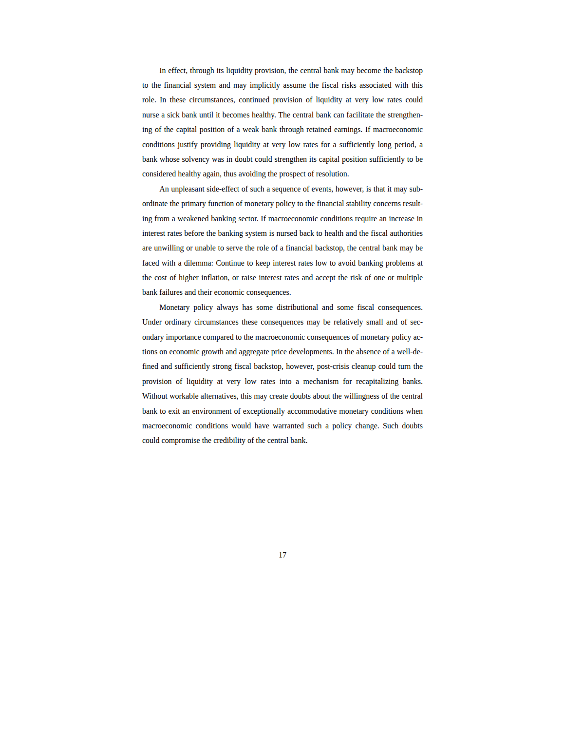In effect, through its liquidity provision, the central bank may become the backstop to the financial system and may implicitly assume the fiscal risks associated with this role. In these circumstances, continued provision of liquidity at very low rates could nurse a sick bank until it becomes healthy. The central bank can facilitate the strengthening of the capital position of a weak bank through retained earnings. If macroeconomic conditions justify providing liquidity at very low rates for a sufficiently long period, a bank whose solvency was in doubt could strengthen its capital position sufficiently to be considered healthy again, thus avoiding the prospect of resolution.
An unpleasant side-effect of such a sequence of events, however, is that it may subordinate the primary function of monetary policy to the financial stability concerns resulting from a weakened banking sector. If macroeconomic conditions require an increase in interest rates before the banking system is nursed back to health and the fiscal authorities are unwilling or unable to serve the role of a financial backstop, the central bank may be faced with a dilemma: Continue to keep interest rates low to avoid banking problems at the cost of higher inflation, or raise interest rates and accept the risk of one or multiple bank failures and their economic consequences.
Monetary policy always has some distributional and some fiscal consequences. Under ordinary circumstances these consequences may be relatively small and of secondary importance compared to the macroeconomic consequences of monetary policy actions on economic growth and aggregate price developments. In the absence of a well-defined and sufficiently strong fiscal backstop, however, post-crisis cleanup could turn the provision of liquidity at very low rates into a mechanism for recapitalizing banks. Without workable alternatives, this may create doubts about the willingness of the central bank to exit an environment of exceptionally accommodative monetary conditions when macroeconomic conditions would have warranted such a policy change. Such doubts could compromise the credibility of the central bank.
17